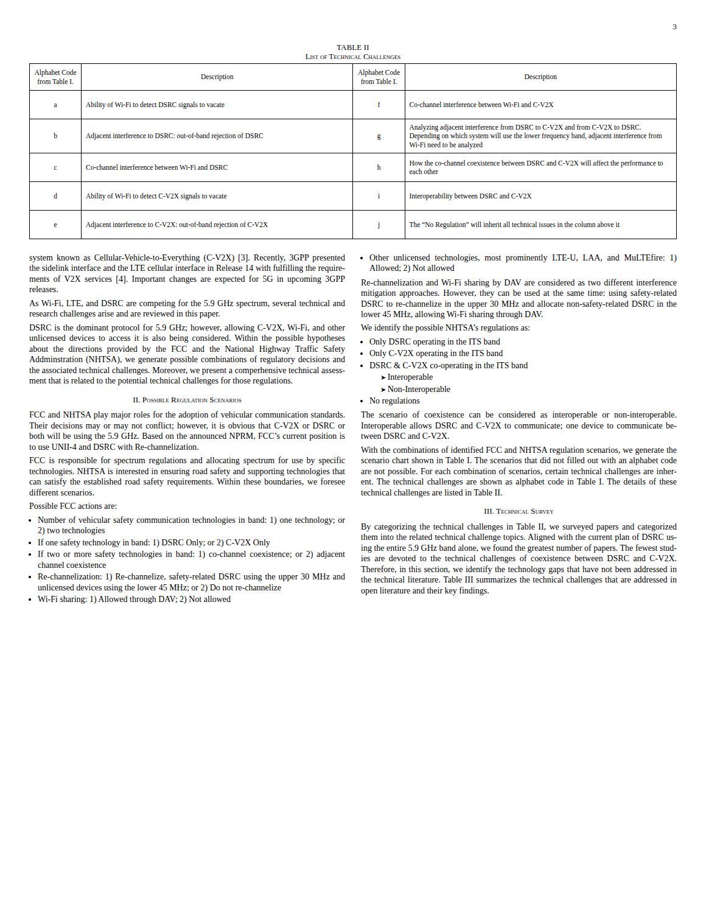3
TABLE II List of Technical Challenges
| Alphabet Code from Table I. | Description | Alphabet Code from Table I. | Description |
| --- | --- | --- | --- |
| a | Ability of Wi-Fi to detect DSRC signals to vacate | f | Co-channel interference between Wi-Fi and C-V2X |
| b | Adjacent interference to DSRC: out-of-band rejection of DSRC | g | Analyzing adjacent interference from DSRC to C-V2X and from C-V2X to DSRC. Depending on which system will use the lower frequency band, adjacent interference from Wi-Fi need to be analyzed |
| c | Co-channel interference between Wi-Fi and DSRC | h | How the co-channel coexistence between DSRC and C-V2X will affect the performance to each other |
| d | Ability of Wi-Fi to detect C-V2X signals to vacate | i | Interoperability between DSRC and C-V2X |
| e | Adjacent interference to C-V2X: out-of-band rejection of C-V2X | j | The “No Regulation” will inherit all technical issues in the column above it |
system known as Cellular-Vehicle-to-Everything (C-V2X) [3]. Recently, 3GPP presented the sidelink interface and the LTE cellular interface in Release 14 with fulfilling the requirements of V2X services [4]. Important changes are expected for 5G in upcoming 3GPP releases.
As Wi-Fi, LTE, and DSRC are competing for the 5.9 GHz spectrum, several technical and research challenges arise and are reviewed in this paper.
DSRC is the dominant protocol for 5.9 GHz; however, allowing C-V2X, Wi-Fi, and other unlicensed devices to access it is also being considered. Within the possible hypotheses about the directions provided by the FCC and the National Highway Traffic Safety Addminstration (NHTSA), we generate possible combinations of regulatory decisions and the associated technical challenges. Moreover, we present a comperhensive technical assessment that is related to the potential technical challenges for those regulations.
II. Possible Regulation Scenarios
FCC and NHTSA play major roles for the adoption of vehicular communication standards. Their decisions may or may not conflict; however, it is obvious that C-V2X or DSRC or both will be using the 5.9 GHz. Based on the announced NPRM, FCC’s current position is to use UNII-4 and DSRC with Re-channelization.
FCC is responsible for spectrum regulations and allocating spectrum for use by specific technologies. NHTSA is interested in ensuring road safety and supporting technologies that can satisfy the established road safety requirements. Within these boundaries, we foresee different scenarios.
Possible FCC actions are:
Number of vehicular safety communication technologies in band: 1) one technology; or 2) two technologies
If one safety technology in band: 1) DSRC Only; or 2) C-V2X Only
If two or more safety technologies in band: 1) co-channel coexistence; or 2) adjacent channel coexistence
Re-channelization: 1) Re-channelize, safety-related DSRC using the upper 30 MHz and unlicensed devices using the lower 45 MHz; or 2) Do not re-channelize
Wi-Fi sharing: 1) Allowed through DAV; 2) Not allowed
Other unlicensed technologies, most prominently LTE-U, LAA, and MuLTEfire: 1) Allowed; 2) Not allowed
Re-channelization and Wi-Fi sharing by DAV are considered as two different interference mitigation approaches. However, they can be used at the same time: using safety-related DSRC to re-channelize in the upper 30 MHz and allocate non-safety-related DSRC in the lower 45 MHz, allowing Wi-Fi sharing through DAV.
We identify the possible NHTSA’s regulations as:
Only DSRC operating in the ITS band
Only C-V2X operating in the ITS band
DSRC & C-V2X co-operating in the ITS band
Interoperable
Non-Interoperable
No regulations
The scenario of coexistence can be considered as interoperable or non-interoperable. Interoperable allows DSRC and C-V2X to communicate; one device to communicate between DSRC and C-V2X.
With the combinations of identified FCC and NHTSA regulation scenarios, we generate the scenario chart shown in Table I. The scenarios that did not filled out with an alphabet code are not possible. For each combination of scenarios, certain technical challenges are inherent. The technical challenges are shown as alphabet code in Table I. The details of these technical challenges are listed in Table II.
III. Technical Survey
By categorizing the technical challenges in Table II, we surveyed papers and categorized them into the related technical challenge topics. Aligned with the current plan of DSRC using the entire 5.9 GHz band alone, we found the greatest number of papers. The fewest studies are devoted to the technical challenges of coexistence between DSRC and C-V2X. Therefore, in this section, we identify the technology gaps that have not been addressed in the technical literature. Table III summarizes the technical challenges that are addressed in open literature and their key findings.